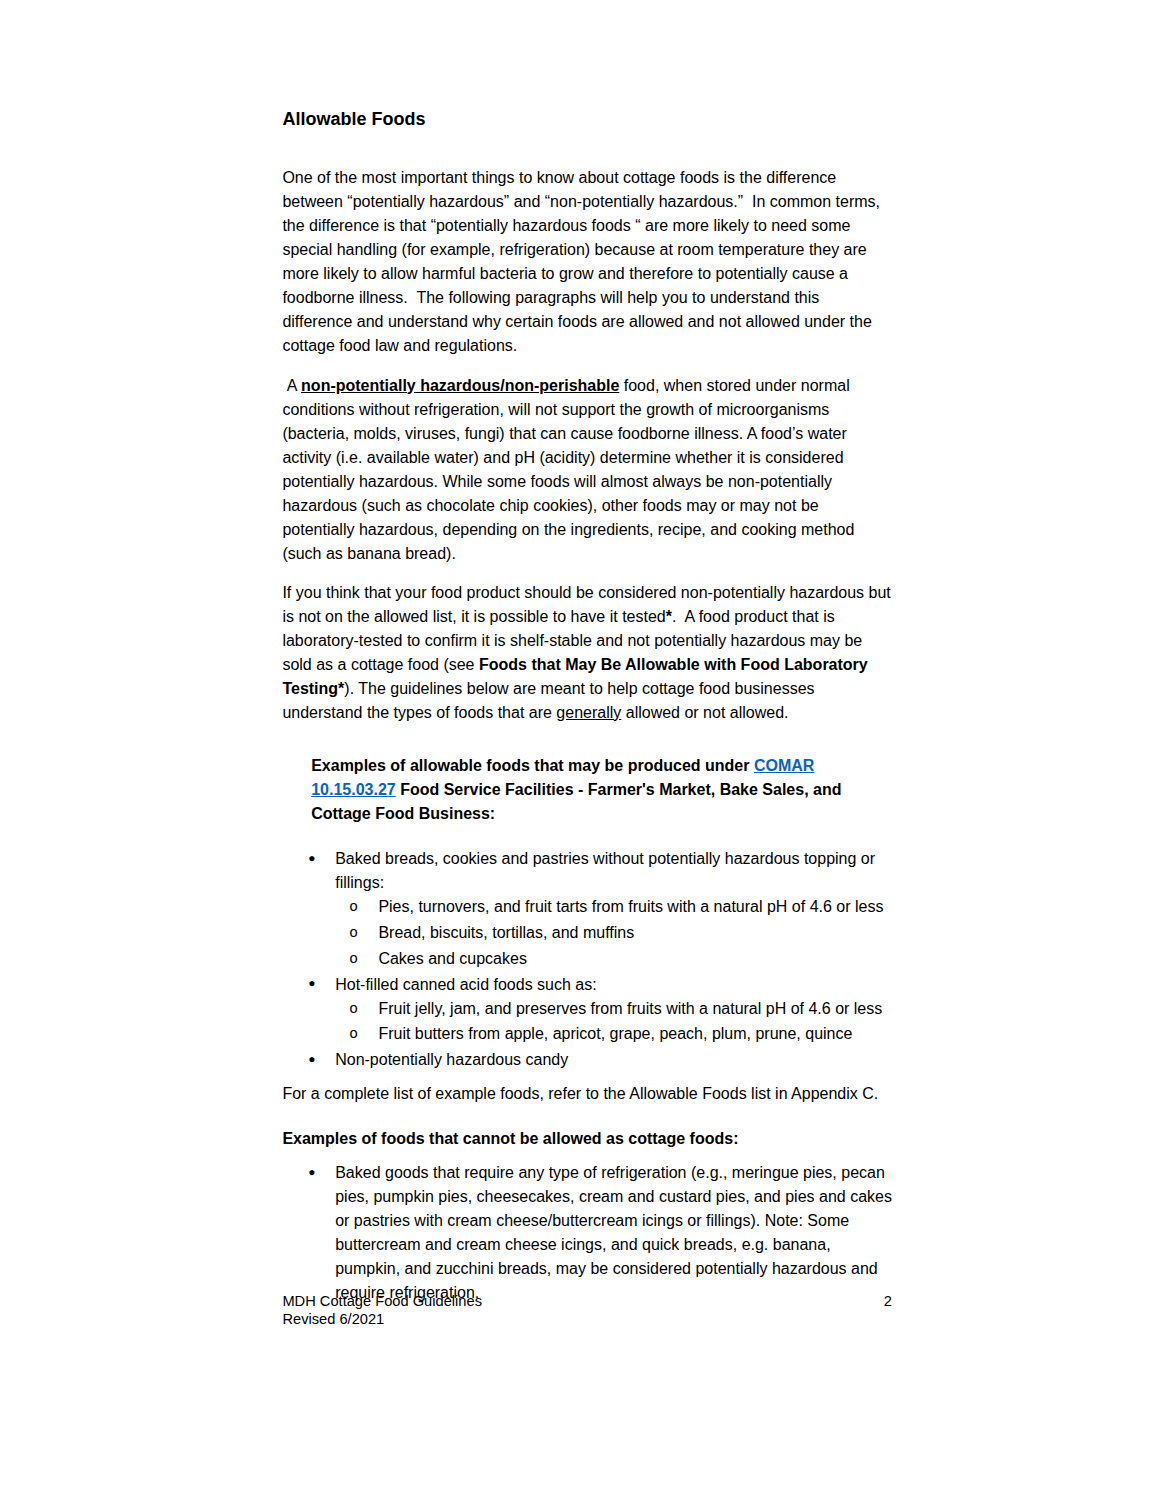Allowable Foods
One of the most important things to know about cottage foods is the difference between “potentially hazardous” and “non-potentially hazardous.” In common terms, the difference is that “potentially hazardous foods “ are more likely to need some special handling (for example, refrigeration) because at room temperature they are more likely to allow harmful bacteria to grow and therefore to potentially cause a foodborne illness. The following paragraphs will help you to understand this difference and understand why certain foods are allowed and not allowed under the cottage food law and regulations.
A non-potentially hazardous/non-perishable food, when stored under normal conditions without refrigeration, will not support the growth of microorganisms (bacteria, molds, viruses, fungi) that can cause foodborne illness. A food’s water activity (i.e. available water) and pH (acidity) determine whether it is considered potentially hazardous. While some foods will almost always be non-potentially hazardous (such as chocolate chip cookies), other foods may or may not be potentially hazardous, depending on the ingredients, recipe, and cooking method (such as banana bread).
If you think that your food product should be considered non-potentially hazardous but is not on the allowed list, it is possible to have it tested*. A food product that is laboratory-tested to confirm it is shelf-stable and not potentially hazardous may be sold as a cottage food (see Foods that May Be Allowable with Food Laboratory Testing*). The guidelines below are meant to help cottage food businesses understand the types of foods that are generally allowed or not allowed.
Examples of allowable foods that may be produced under COMAR 10.15.03.27 Food Service Facilities - Farmer's Market, Bake Sales, and Cottage Food Business:
Baked breads, cookies and pastries without potentially hazardous topping or fillings:
Pies, turnovers, and fruit tarts from fruits with a natural pH of 4.6 or less
Bread, biscuits, tortillas, and muffins
Cakes and cupcakes
Hot-filled canned acid foods such as:
Fruit jelly, jam, and preserves from fruits with a natural pH of 4.6 or less
Fruit butters from apple, apricot, grape, peach, plum, prune, quince
Non-potentially hazardous candy
For a complete list of example foods, refer to the Allowable Foods list in Appendix C.
Examples of foods that cannot be allowed as cottage foods:
Baked goods that require any type of refrigeration (e.g., meringue pies, pecan pies, pumpkin pies, cheesecakes, cream and custard pies, and pies and cakes or pastries with cream cheese/buttercream icings or fillings). Note: Some buttercream and cream cheese icings, and quick breads, e.g. banana, pumpkin, and zucchini breads, may be considered potentially hazardous and require refrigeration.
2 MDH Cottage Food Guidelines
Revised 6/2021